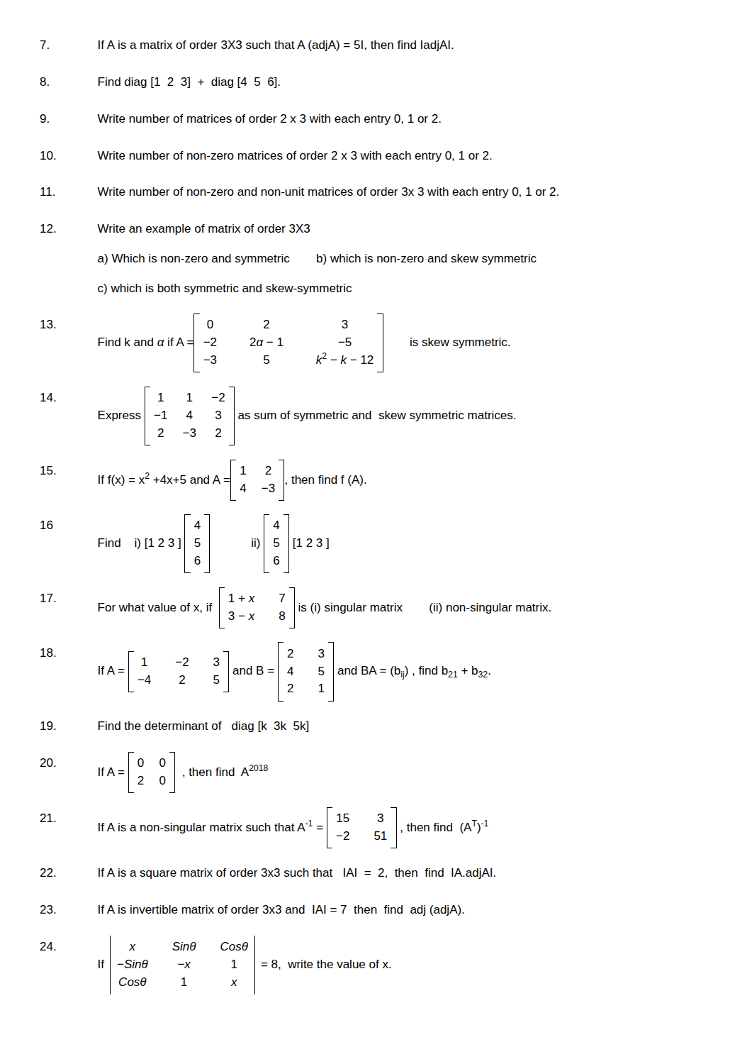7. If A is a matrix of order 3X3 such that A (adjA) = 5I, then find IadjAI.
8. Find diag [1 2 3] + diag [4 5 6].
9. Write number of matrices of order 2 x 3 with each entry 0, 1 or 2.
10. Write number of non-zero matrices of order 2 x 3 with each entry 0, 1 or 2.
11. Write number of non-zero and non-unit matrices of order 3x 3 with each entry 0, 1 or 2.
12. Write an example of matrix of order 3X3 a) Which is non-zero and symmetric b) which is non-zero and skew symmetric c) which is both symmetric and skew-symmetric
13. Find k and α if A = 023 −22α − 1−5 −35 k2 − k − 12 is skew symmetric.
14. Express 11−2 −143 2−32 as sum of symmetric and skew symmetric matrices.
15. If f(x) = x2 +4x+5 and A = 12 4−3 , then find f (A).
16 Find i) [1 2 3 ] 4 5 6 ii) 4 5 6 [1 2 3 ]
17. For what value of x, if 1 + x 7 3 − x 8 is (i) singular matrix (ii) non-singular matrix.
18. If A = 1−23 −425 and B = 23 45 21 and BA = (bij) , find b21 + b32.
19. Find the determinant of diag [k 3k 5k]
20. If A = 00 20 , then find A2018
21. If A is a non-singular matrix such that A-1 = 153 −251 , then find (AT)-1
22. If A is a square matrix of order 3x3 such that IAI = 2, then find IA.adjAI.
23. If A is invertible matrix of order 3x3 and IAI = 7 then find adj (adjA).
24. If xSinθ Cosθ −Sinθ−x 1 Cosθ 1 x = 8, write the value of x.